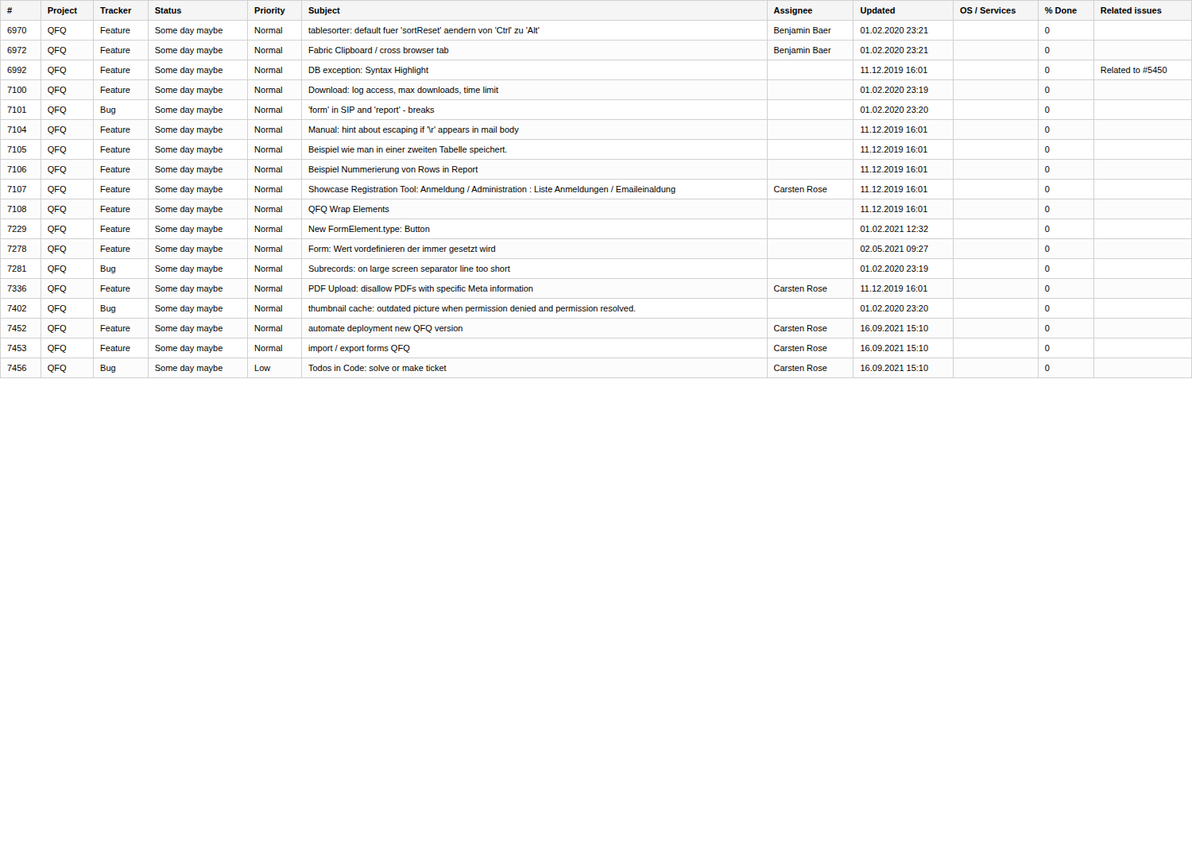| # | Project | Tracker | Status | Priority | Subject | Assignee | Updated | OS / Services | % Done | Related issues |
| --- | --- | --- | --- | --- | --- | --- | --- | --- | --- | --- |
| 6970 | QFQ | Feature | Some day maybe | Normal | tablesorter: default fuer 'sortReset' aendern von 'Ctrl' zu 'Alt' | Benjamin Baer | 01.02.2020 23:21 | | 0 | |
| 6972 | QFQ | Feature | Some day maybe | Normal | Fabric Clipboard / cross browser tab | Benjamin Baer | 01.02.2020 23:21 | | 0 | |
| 6992 | QFQ | Feature | Some day maybe | Normal | DB exception: Syntax Highlight | | 11.12.2019 16:01 | | 0 | Related to #5450 |
| 7100 | QFQ | Feature | Some day maybe | Normal | Download: log access, max downloads, time limit | | 01.02.2020 23:19 | | 0 | |
| 7101 | QFQ | Bug | Some day maybe | Normal | 'form' in SIP and 'report' - breaks | | 01.02.2020 23:20 | | 0 | |
| 7104 | QFQ | Feature | Some day maybe | Normal | Manual: hint about escaping if '\r' appears in mail body | | 11.12.2019 16:01 | | 0 | |
| 7105 | QFQ | Feature | Some day maybe | Normal | Beispiel wie man in einer zweiten Tabelle speichert. | | 11.12.2019 16:01 | | 0 | |
| 7106 | QFQ | Feature | Some day maybe | Normal | Beispiel Nummerierung von Rows in Report | | 11.12.2019 16:01 | | 0 | |
| 7107 | QFQ | Feature | Some day maybe | Normal | Showcase Registration Tool: Anmeldung / Administration : Liste Anmeldungen / Emaileinaldung | Carsten Rose | 11.12.2019 16:01 | | 0 | |
| 7108 | QFQ | Feature | Some day maybe | Normal | QFQ Wrap Elements | | 11.12.2019 16:01 | | 0 | |
| 7229 | QFQ | Feature | Some day maybe | Normal | New FormElement.type: Button | | 01.02.2021 12:32 | | 0 | |
| 7278 | QFQ | Feature | Some day maybe | Normal | Form: Wert vordefinieren der immer gesetzt wird | | 02.05.2021 09:27 | | 0 | |
| 7281 | QFQ | Bug | Some day maybe | Normal | Subrecords: on large screen separator line too short | | 01.02.2020 23:19 | | 0 | |
| 7336 | QFQ | Feature | Some day maybe | Normal | PDF Upload: disallow PDFs with specific Meta information | Carsten Rose | 11.12.2019 16:01 | | 0 | |
| 7402 | QFQ | Bug | Some day maybe | Normal | thumbnail cache: outdated picture when permission denied and permission resolved. | | 01.02.2020 23:20 | | 0 | |
| 7452 | QFQ | Feature | Some day maybe | Normal | automate deployment new QFQ version | Carsten Rose | 16.09.2021 15:10 | | 0 | |
| 7453 | QFQ | Feature | Some day maybe | Normal | import / export forms QFQ | Carsten Rose | 16.09.2021 15:10 | | 0 | |
| 7456 | QFQ | Bug | Some day maybe | Low | Todos in Code: solve or make ticket | Carsten Rose | 16.09.2021 15:10 | | 0 | |